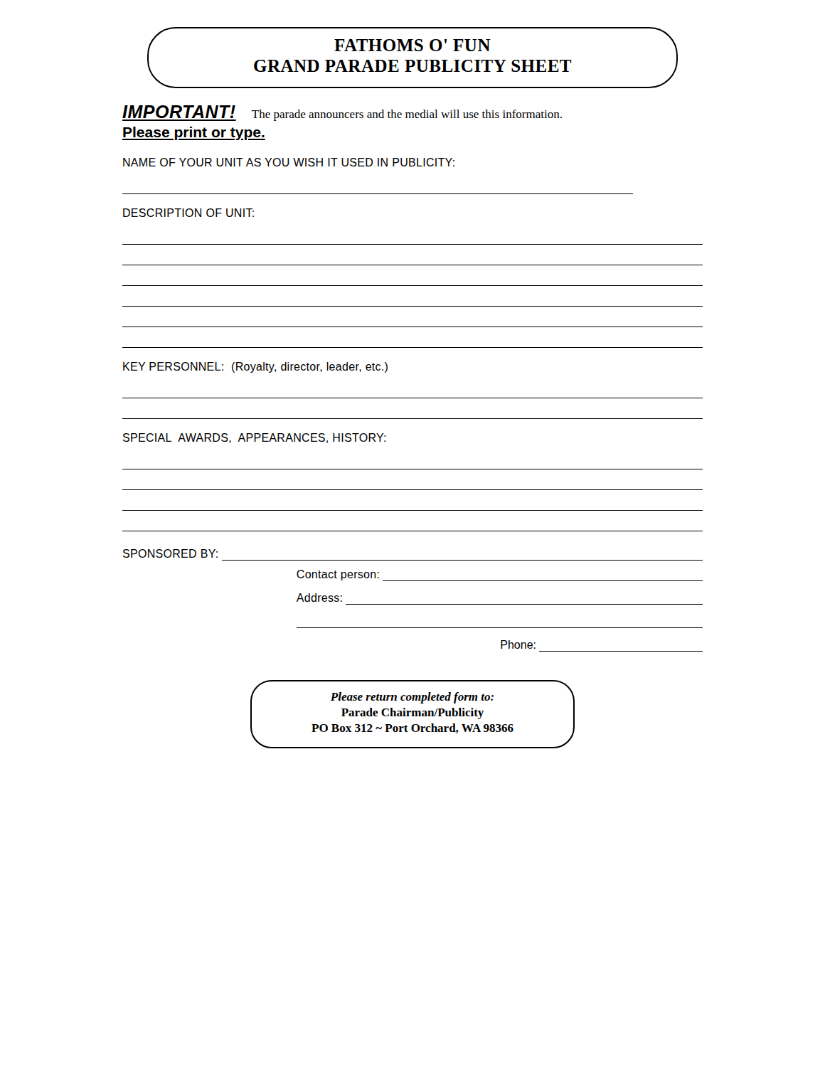FATHOMS O' FUN
GRAND PARADE PUBLICITY SHEET
IMPORTANT! The parade announcers and the medial will use this information.
Please print or type.
NAME OF YOUR UNIT AS YOU WISH IT USED IN PUBLICITY:
DESCRIPTION OF UNIT:
KEY PERSONNEL: (Royalty, director, leader, etc.)
SPECIAL AWARDS, APPEARANCES, HISTORY:
SPONSORED BY:
Contact person:
Address:
Phone:
Please return completed form to:
Parade Chairman/Publicity
PO Box 312 ~ Port Orchard, WA 98366